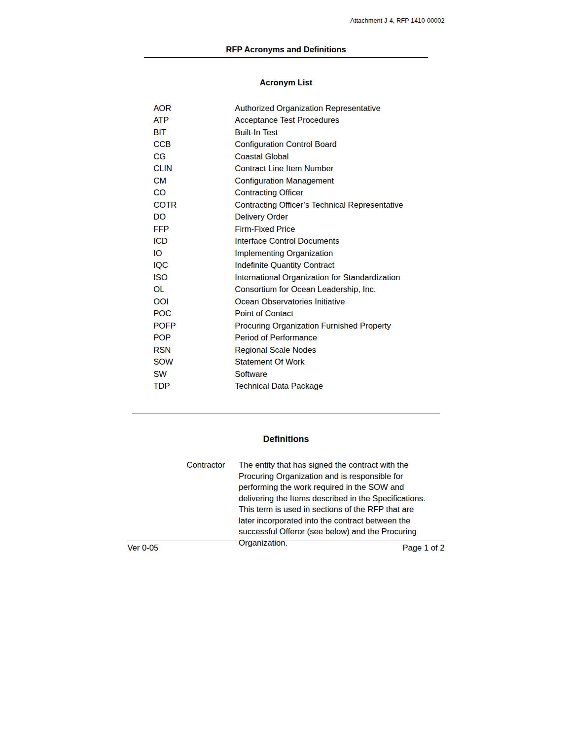Attachment J-4, RFP 1410-00002
RFP Acronyms and Definitions
Acronym List
| AOR | Authorized Organization Representative |
| ATP | Acceptance Test Procedures |
| BIT | Built-In Test |
| CCB | Configuration Control Board |
| CG | Coastal Global |
| CLIN | Contract Line Item Number |
| CM | Configuration Management |
| CO | Contracting Officer |
| COTR | Contracting Officer’s Technical Representative |
| DO | Delivery Order |
| FFP | Firm-Fixed Price |
| ICD | Interface Control Documents |
| IO | Implementing Organization |
| IQC | Indefinite Quantity Contract |
| ISO | International Organization for Standardization |
| OL | Consortium for Ocean Leadership, Inc. |
| OOI | Ocean Observatories Initiative |
| POC | Point of Contact |
| POFP | Procuring Organization Furnished Property |
| POP | Period of Performance |
| RSN | Regional Scale Nodes |
| SOW | Statement Of Work |
| SW | Software |
| TDP | Technical Data Package |
Definitions
| Contractor | The entity that has signed the contract with the Procuring Organization and is responsible for performing the work required in the SOW and delivering the Items described in the Specifications. This term is used in sections of the RFP that are later incorporated into the contract between the successful Offeror (see below) and the Procuring Organization. |
Ver 0-05 Page 1 of 2